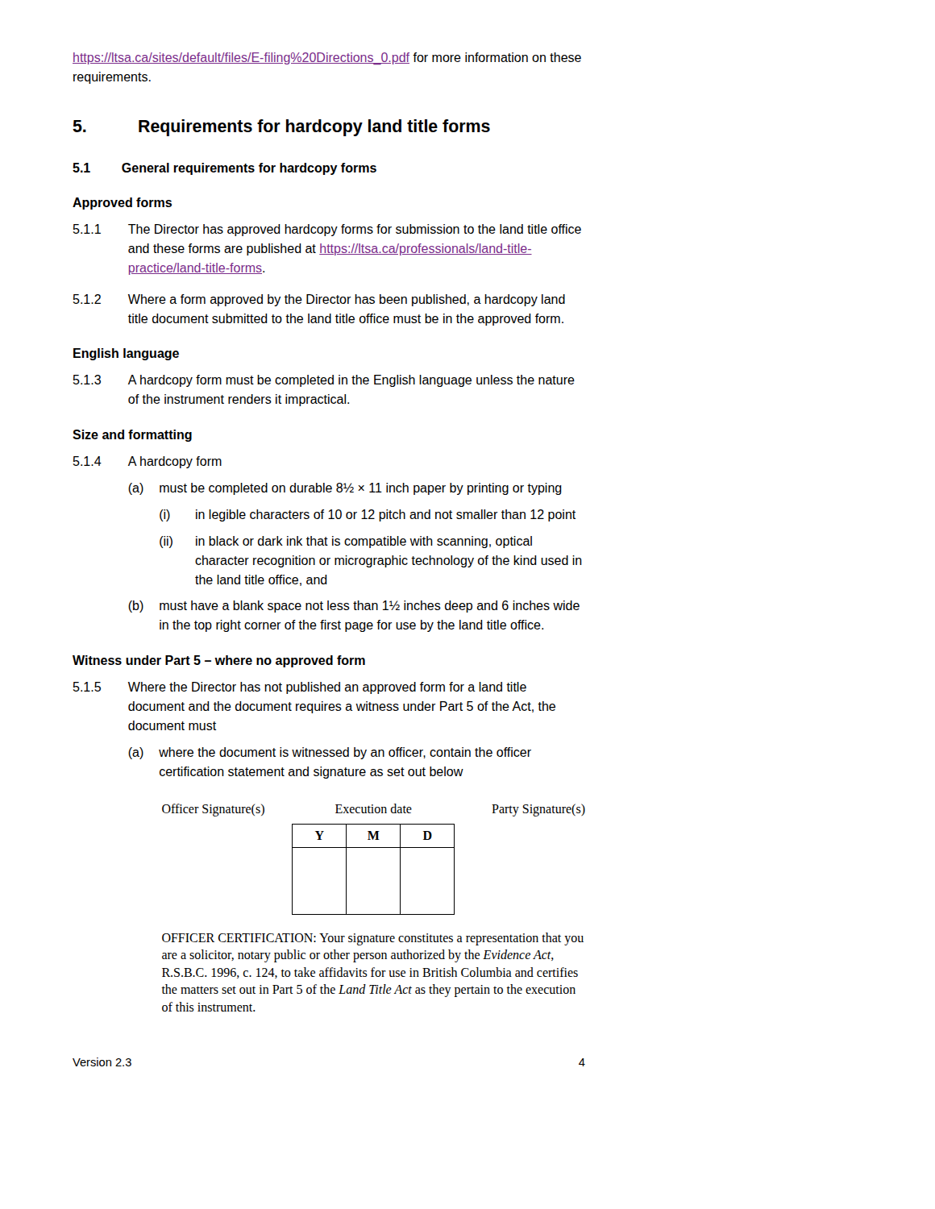https://ltsa.ca/sites/default/files/E-filing%20Directions_0.pdf for more information on these requirements.
5. Requirements for hardcopy land title forms
5.1 General requirements for hardcopy forms
Approved forms
5.1.1 The Director has approved hardcopy forms for submission to the land title office and these forms are published at https://ltsa.ca/professionals/land-title-practice/land-title-forms.
5.1.2 Where a form approved by the Director has been published, a hardcopy land title document submitted to the land title office must be in the approved form.
English language
5.1.3 A hardcopy form must be completed in the English language unless the nature of the instrument renders it impractical.
Size and formatting
5.1.4 A hardcopy form
(a) must be completed on durable 8½ × 11 inch paper by printing or typing
(i) in legible characters of 10 or 12 pitch and not smaller than 12 point
(ii) in black or dark ink that is compatible with scanning, optical character recognition or micrographic technology of the kind used in the land title office, and
(b) must have a blank space not less than 1½ inches deep and 6 inches wide in the top right corner of the first page for use by the land title office.
Witness under Part 5 – where no approved form
5.1.5 Where the Director has not published an approved form for a land title document and the document requires a witness under Part 5 of the Act, the document must
(a) where the document is witnessed by an officer, contain the officer certification statement and signature as set out below
Officer Signature(s) Execution date Party Signature(s)
| Y | M | D |
| --- | --- | --- |
OFFICER CERTIFICATION: Your signature constitutes a representation that you are a solicitor, notary public or other person authorized by the Evidence Act, R.S.B.C. 1996, c. 124, to take affidavits for use in British Columbia and certifies the matters set out in Part 5 of the Land Title Act as they pertain to the execution of this instrument.
Version 2.3 4